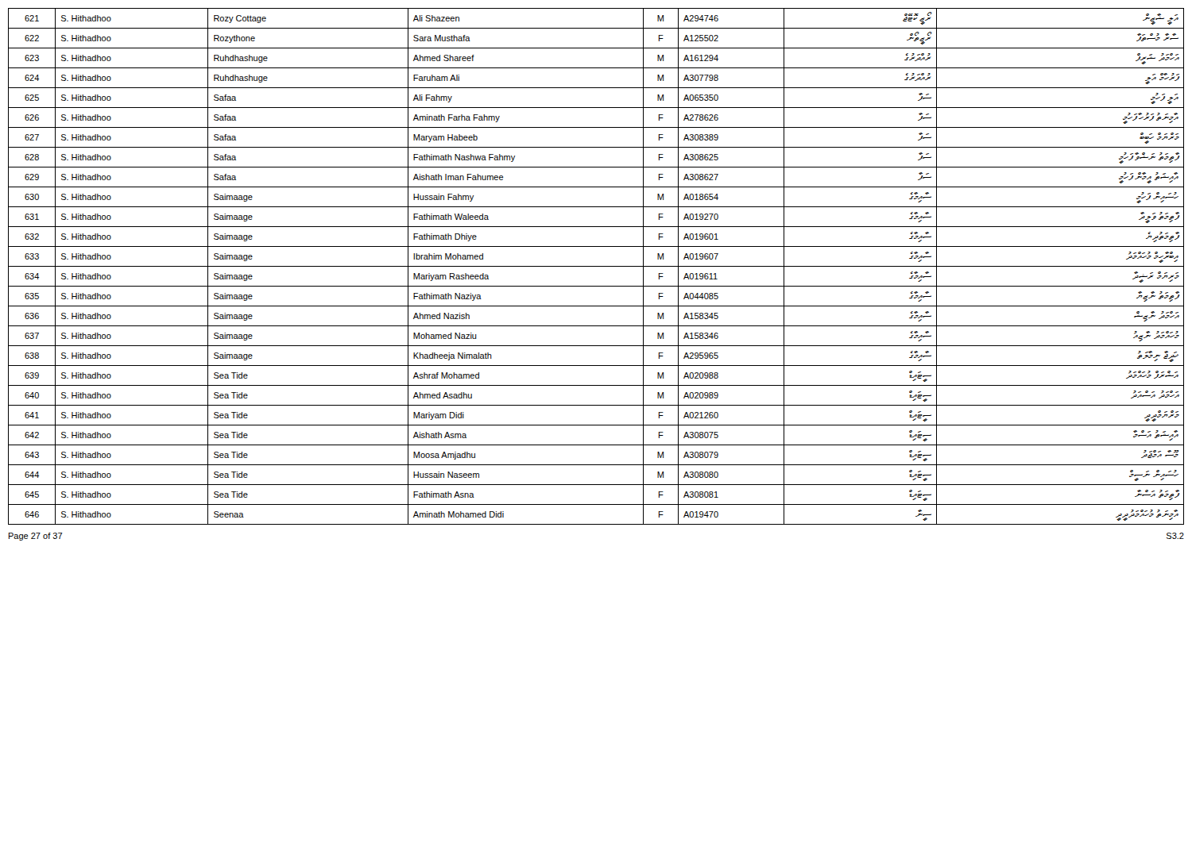| # | Island | House | Name | Sex | ID | House (Dhivehi) | Name (Dhivehi) |
| --- | --- | --- | --- | --- | --- | --- | --- |
| 621 | S. Hithadhoo | Rozy Cottage | Ali Shazeen | M | A294746 | ރޯޒީ ކޮޓޭޖް | އަލީ ޝާޒީން |
| 622 | S. Hithadhoo | Rozythone | Sara Musthafa | F | A125502 | ރޯޒީތޯން | ސާރާ މުސްތަފާ |
| 623 | S. Hithadhoo | Ruhdhashuge | Ahmed Shareef | M | A161294 | ރުއްދަރުގެ | އަހްމަދު ޝަރީފް |
| 624 | S. Hithadhoo | Ruhdhashuge | Faruham Ali | M | A307798 | ރުއްދަރުގެ | ފަރުހާމް އަލީ |
| 625 | S. Hithadhoo | Safaa | Ali Fahmy | M | A065350 | ސަފާ | އަލީ ފަހުމީ |
| 626 | S. Hithadhoo | Safaa | Aminath Farha Fahmy | F | A278626 | ސަފާ | އާމިނަތު ފަރުހާ ފަހުމީ |
| 627 | S. Hithadhoo | Safaa | Maryam Habeeb | F | A308389 | ސަފާ | މަރްޔަމް ހަބީބް |
| 628 | S. Hithadhoo | Safaa | Fathimath Nashwa Fahmy | F | A308625 | ސަފާ | ފާތިމަތު ނަޝްވާ ފަހުމީ |
| 629 | S. Hithadhoo | Safaa | Aishath Iman Fahumee | F | A308627 | ސަފާ | އާއިޝަތު އީމާން ފަހުމީ |
| 630 | S. Hithadhoo | Saimaage | Hussain Fahmy | M | A018654 | ސާއިމާގެ | ހުސައިން ފަހުމީ |
| 631 | S. Hithadhoo | Saimaage | Fathimath Waleeda | F | A019270 | ސާއިމާގެ | ފާތިމަތު ވަލީދާ |
| 632 | S. Hithadhoo | Saimaage | Fathimath Dhiye | F | A019601 | ސާއިމާގެ | ފާތިމަތުދިޔެ |
| 633 | S. Hithadhoo | Saimaage | Ibrahim Mohamed | M | A019607 | ސާއިމާގެ | އިބްރާހީމް މުހައްމަދު |
| 634 | S. Hithadhoo | Saimaage | Mariyam Rasheeda | F | A019611 | ސާއިމާގެ | މަރިޔަމް ރަޝީދާ |
| 635 | S. Hithadhoo | Saimaage | Fathimath Naziya | F | A044085 | ސާއިމާގެ | ފާތިމަތު ނާޒިޔާ |
| 636 | S. Hithadhoo | Saimaage | Ahmed Nazish | M | A158345 | ސާއިމާގެ | އަހްމަދު ނާޒިޝް |
| 637 | S. Hithadhoo | Saimaage | Mohamed Naziu | M | A158346 | ސާއިމާގެ | މުހައްމަދު ނާޒިއު |
| 638 | S. Hithadhoo | Saimaage | Khadheeja Nimalath | F | A295965 | ސާއިމާގެ | ޚަދީޖާ ނިމާލަތު |
| 639 | S. Hithadhoo | Sea Tide | Ashraf Mohamed | M | A020988 | ސީޓައިޑް | އަޝްރަފް މުހައްމަދު |
| 640 | S. Hithadhoo | Sea Tide | Ahmed Asadhu | M | A020989 | ސީޓައިޑް | އަހްމަދު އަސްއަދު |
| 641 | S. Hithadhoo | Sea Tide | Mariyam Didi | F | A021260 | ސީޓައިޑް | މަރްޔަމްދީދީ |
| 642 | S. Hithadhoo | Sea Tide | Aishath Asma | F | A308075 | ސީޓައިޑް | އާއިޝަތު އަސްމާ |
| 643 | S. Hithadhoo | Sea Tide | Moosa Amjadhu | M | A308079 | ސީޓައިޑް | މޫސާ އަމްޖަދު |
| 644 | S. Hithadhoo | Sea Tide | Hussain Naseem | M | A308080 | ސީޓައިޑް | ހުސައިން ނަސީމް |
| 645 | S. Hithadhoo | Sea Tide | Fathimath Asna | F | A308081 | ސީޓައިޑް | ފާތިމަތު އަސްނާ |
| 646 | S. Hithadhoo | Seenaa | Aminath Mohamed Didi | F | A019470 | ސީނާ | އާމިނަތު މުހައްމަދުދީދީ |
Page 27 of 37 S3.2